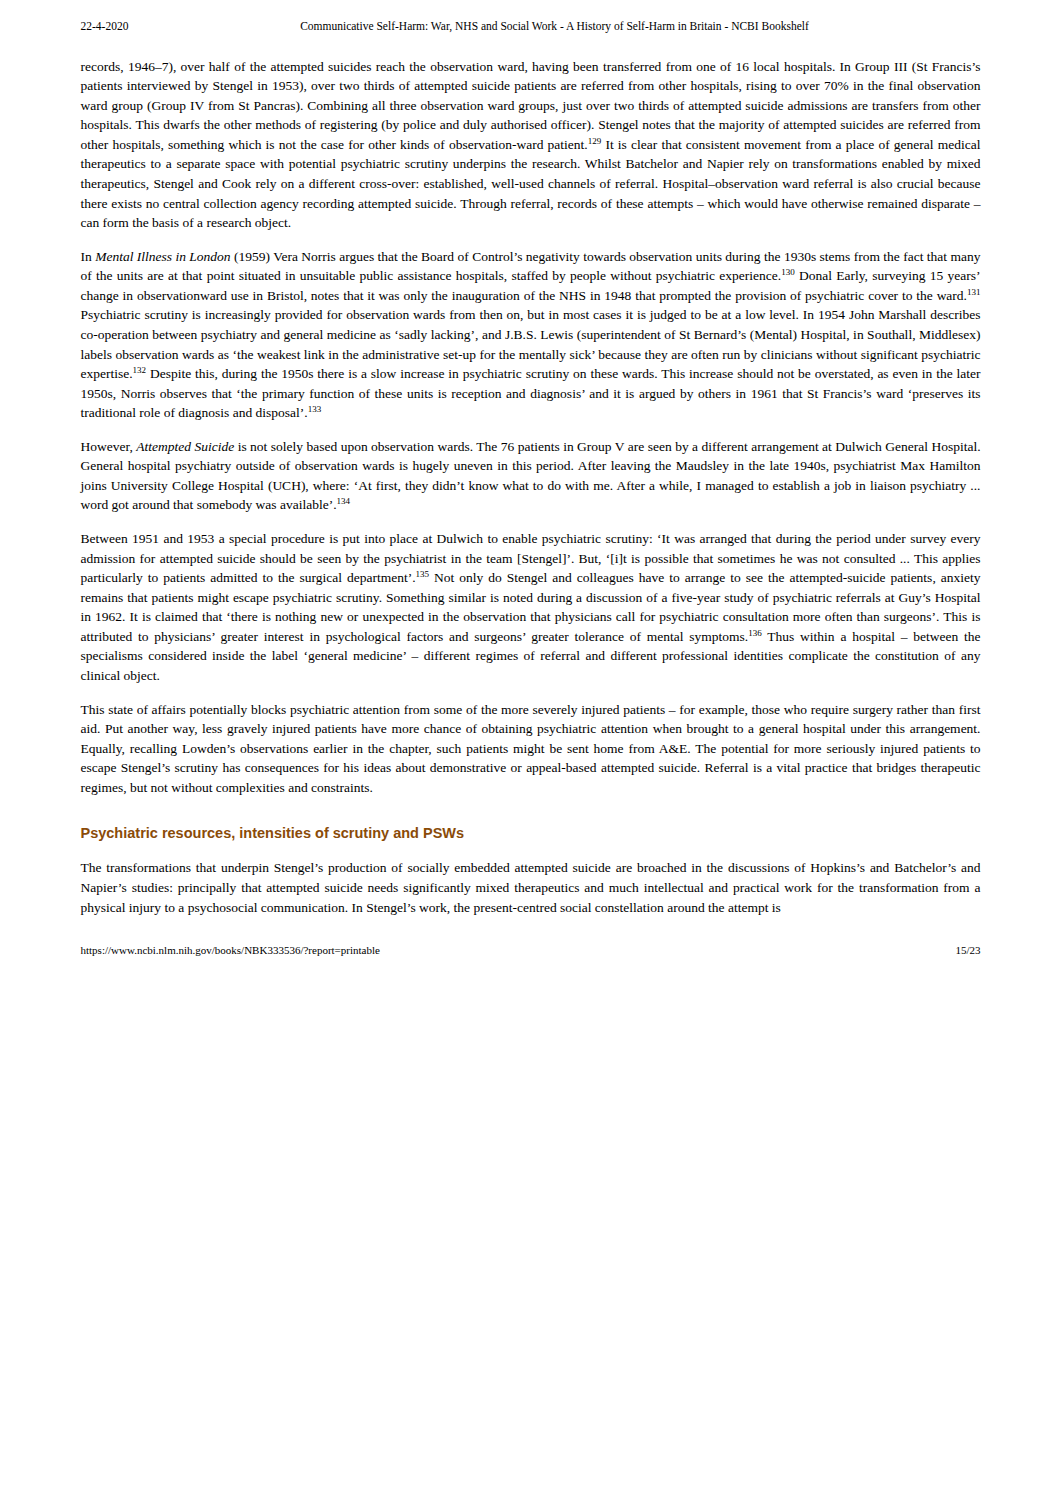22-4-2020 Communicative Self-Harm: War, NHS and Social Work - A History of Self-Harm in Britain - NCBI Bookshelf
records, 1946–7), over half of the attempted suicides reach the observation ward, having been transferred from one of 16 local hospitals. In Group III (St Francis’s patients interviewed by Stengel in 1953), over two thirds of attempted suicide patients are referred from other hospitals, rising to over 70% in the final observation ward group (Group IV from St Pancras). Combining all three observation ward groups, just over two thirds of attempted suicide admissions are transfers from other hospitals. This dwarfs the other methods of registering (by police and duly authorised officer). Stengel notes that the majority of attempted suicides are referred from other hospitals, something which is not the case for other kinds of observation-ward patient.129 It is clear that consistent movement from a place of general medical therapeutics to a separate space with potential psychiatric scrutiny underpins the research. Whilst Batchelor and Napier rely on transformations enabled by mixed therapeutics, Stengel and Cook rely on a different cross-over: established, well-used channels of referral. Hospital–observation ward referral is also crucial because there exists no central collection agency recording attempted suicide. Through referral, records of these attempts – which would have otherwise remained disparate – can form the basis of a research object.
In Mental Illness in London (1959) Vera Norris argues that the Board of Control’s negativity towards observation units during the 1930s stems from the fact that many of the units are at that point situated in unsuitable public assistance hospitals, staffed by people without psychiatric experience.130 Donal Early, surveying 15 years’ change in observationward use in Bristol, notes that it was only the inauguration of the NHS in 1948 that prompted the provision of psychiatric cover to the ward.131 Psychiatric scrutiny is increasingly provided for observation wards from then on, but in most cases it is judged to be at a low level. In 1954 John Marshall describes co-operation between psychiatry and general medicine as ‘sadly lacking’, and J.B.S. Lewis (superintendent of St Bernard’s (Mental) Hospital, in Southall, Middlesex) labels observation wards as ‘the weakest link in the administrative set-up for the mentally sick’ because they are often run by clinicians without significant psychiatric expertise.132 Despite this, during the 1950s there is a slow increase in psychiatric scrutiny on these wards. This increase should not be overstated, as even in the later 1950s, Norris observes that ‘the primary function of these units is reception and diagnosis’ and it is argued by others in 1961 that St Francis’s ward ‘preserves its traditional role of diagnosis and disposal’.133
However, Attempted Suicide is not solely based upon observation wards. The 76 patients in Group V are seen by a different arrangement at Dulwich General Hospital. General hospital psychiatry outside of observation wards is hugely uneven in this period. After leaving the Maudsley in the late 1940s, psychiatrist Max Hamilton joins University College Hospital (UCH), where: ‘At first, they didn’t know what to do with me. After a while, I managed to establish a job in liaison psychiatry ... word got around that somebody was available’.134
Between 1951 and 1953 a special procedure is put into place at Dulwich to enable psychiatric scrutiny: ‘It was arranged that during the period under survey every admission for attempted suicide should be seen by the psychiatrist in the team [Stengel]’. But, ‘[i]t is possible that sometimes he was not consulted ... This applies particularly to patients admitted to the surgical department’.135 Not only do Stengel and colleagues have to arrange to see the attempted-suicide patients, anxiety remains that patients might escape psychiatric scrutiny. Something similar is noted during a discussion of a five-year study of psychiatric referrals at Guy’s Hospital in 1962. It is claimed that ‘there is nothing new or unexpected in the observation that physicians call for psychiatric consultation more often than surgeons’. This is attributed to physicians’ greater interest in psychological factors and surgeons’ greater tolerance of mental symptoms.136 Thus within a hospital – between the specialisms considered inside the label ‘general medicine’ – different regimes of referral and different professional identities complicate the constitution of any clinical object.
This state of affairs potentially blocks psychiatric attention from some of the more severely injured patients – for example, those who require surgery rather than first aid. Put another way, less gravely injured patients have more chance of obtaining psychiatric attention when brought to a general hospital under this arrangement. Equally, recalling Lowden’s observations earlier in the chapter, such patients might be sent home from A&E. The potential for more seriously injured patients to escape Stengel’s scrutiny has consequences for his ideas about demonstrative or appeal-based attempted suicide. Referral is a vital practice that bridges therapeutic regimes, but not without complexities and constraints.
Psychiatric resources, intensities of scrutiny and PSWs
The transformations that underpin Stengel’s production of socially embedded attempted suicide are broached in the discussions of Hopkins’s and Batchelor’s and Napier’s studies: principally that attempted suicide needs significantly mixed therapeutics and much intellectual and practical work for the transformation from a physical injury to a psychosocial communication. In Stengel’s work, the present-centred social constellation around the attempt is
https://www.ncbi.nlm.nih.gov/books/NBK333536/?report=printable 15/23